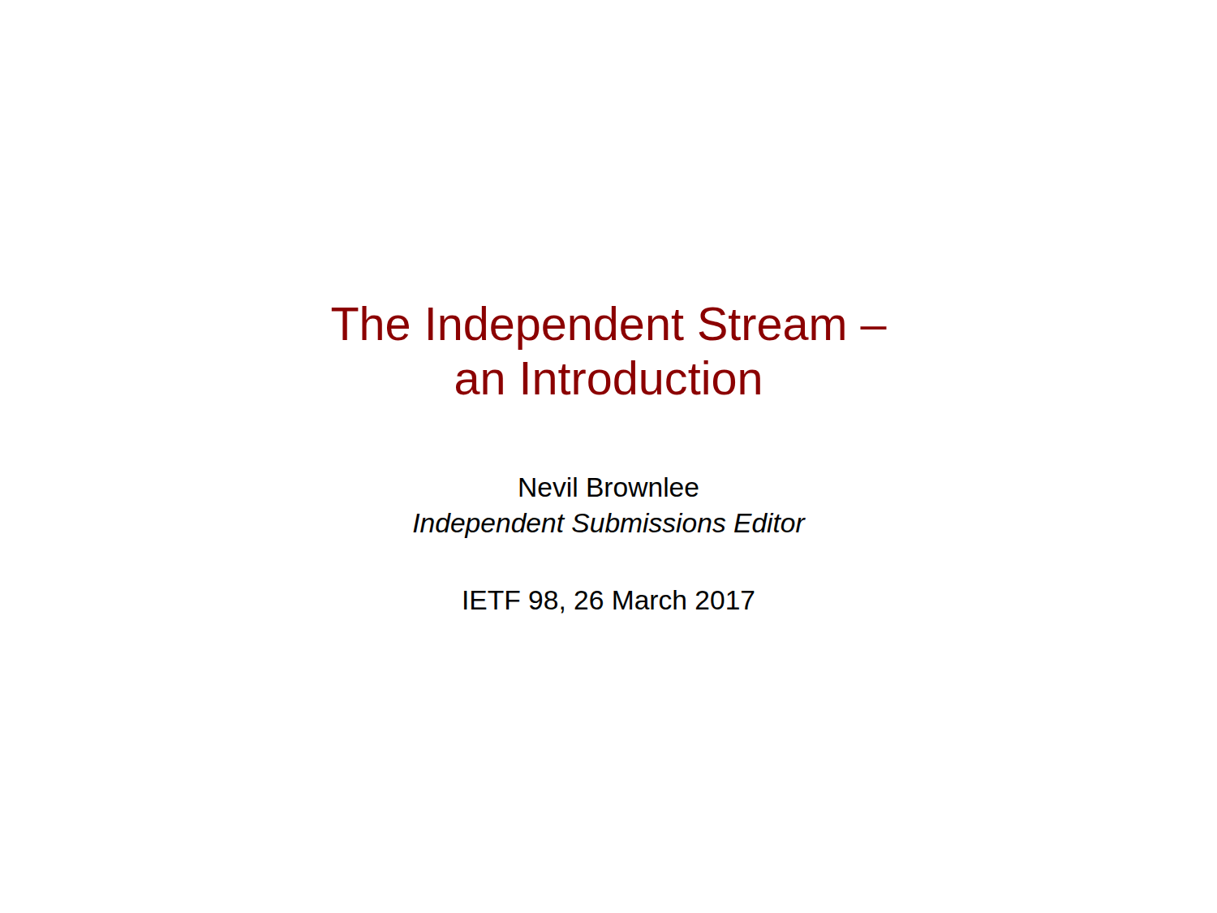The Independent Stream –
an Introduction
Nevil Brownlee
Independent Submissions Editor
IETF 98, 26 March 2017